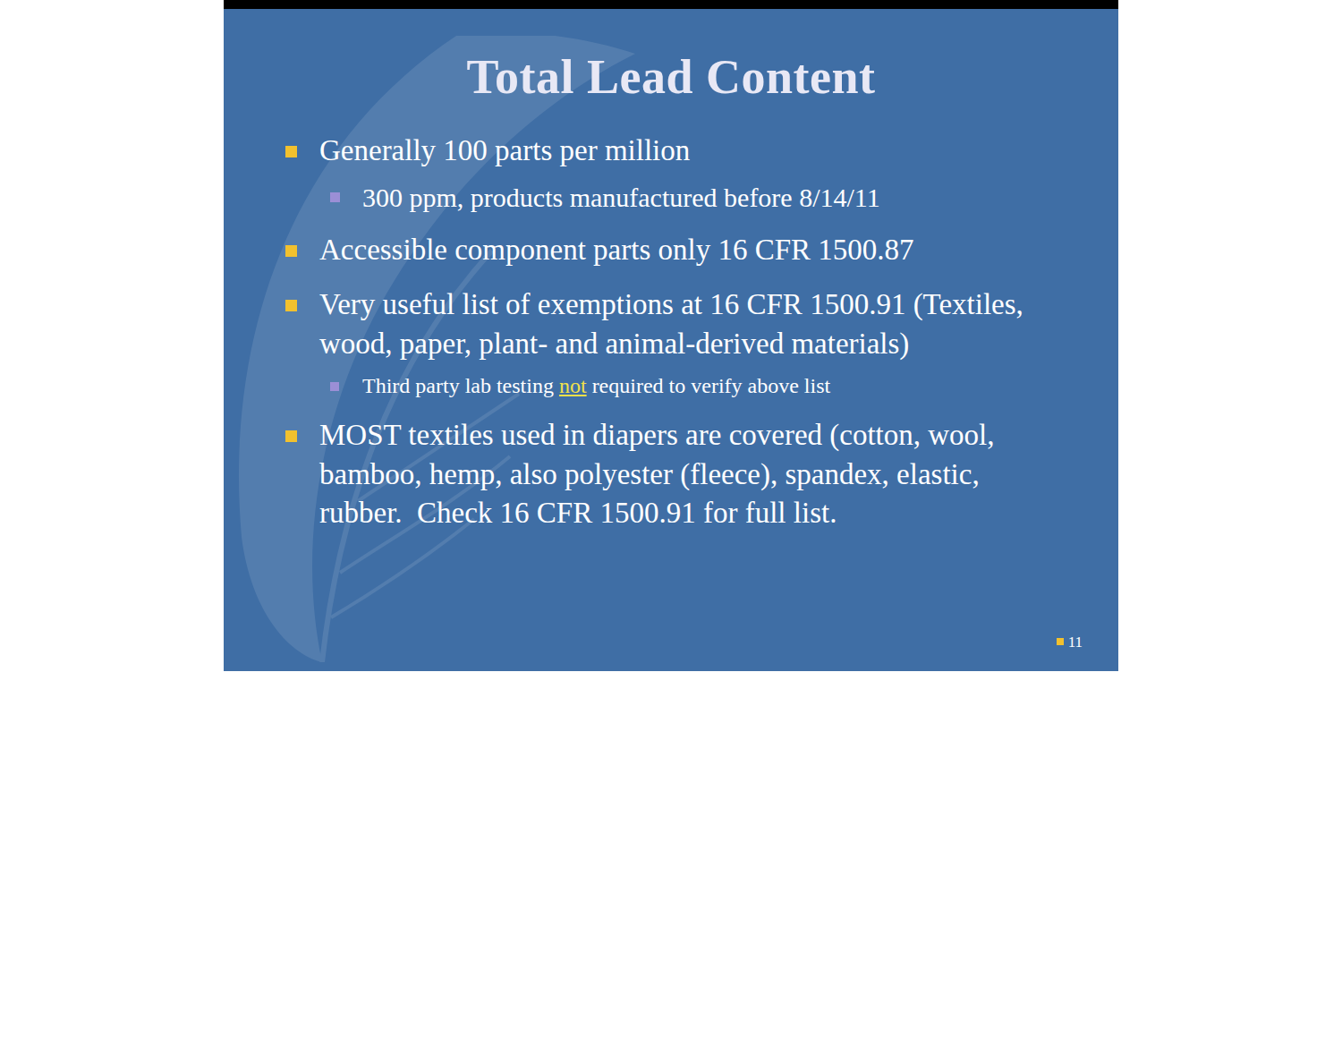Total Lead Content
Generally 100 parts per million
300 ppm, products manufactured before 8/14/11
Accessible component parts only 16 CFR 1500.87
Very useful list of exemptions at 16 CFR 1500.91 (Textiles, wood, paper, plant- and animal-derived materials)
Third party lab testing not required to verify above list
MOST textiles used in diapers are covered (cotton, wool, bamboo, hemp, also polyester (fleece), spandex, elastic, rubber. Check 16 CFR 1500.91 for full list.
11